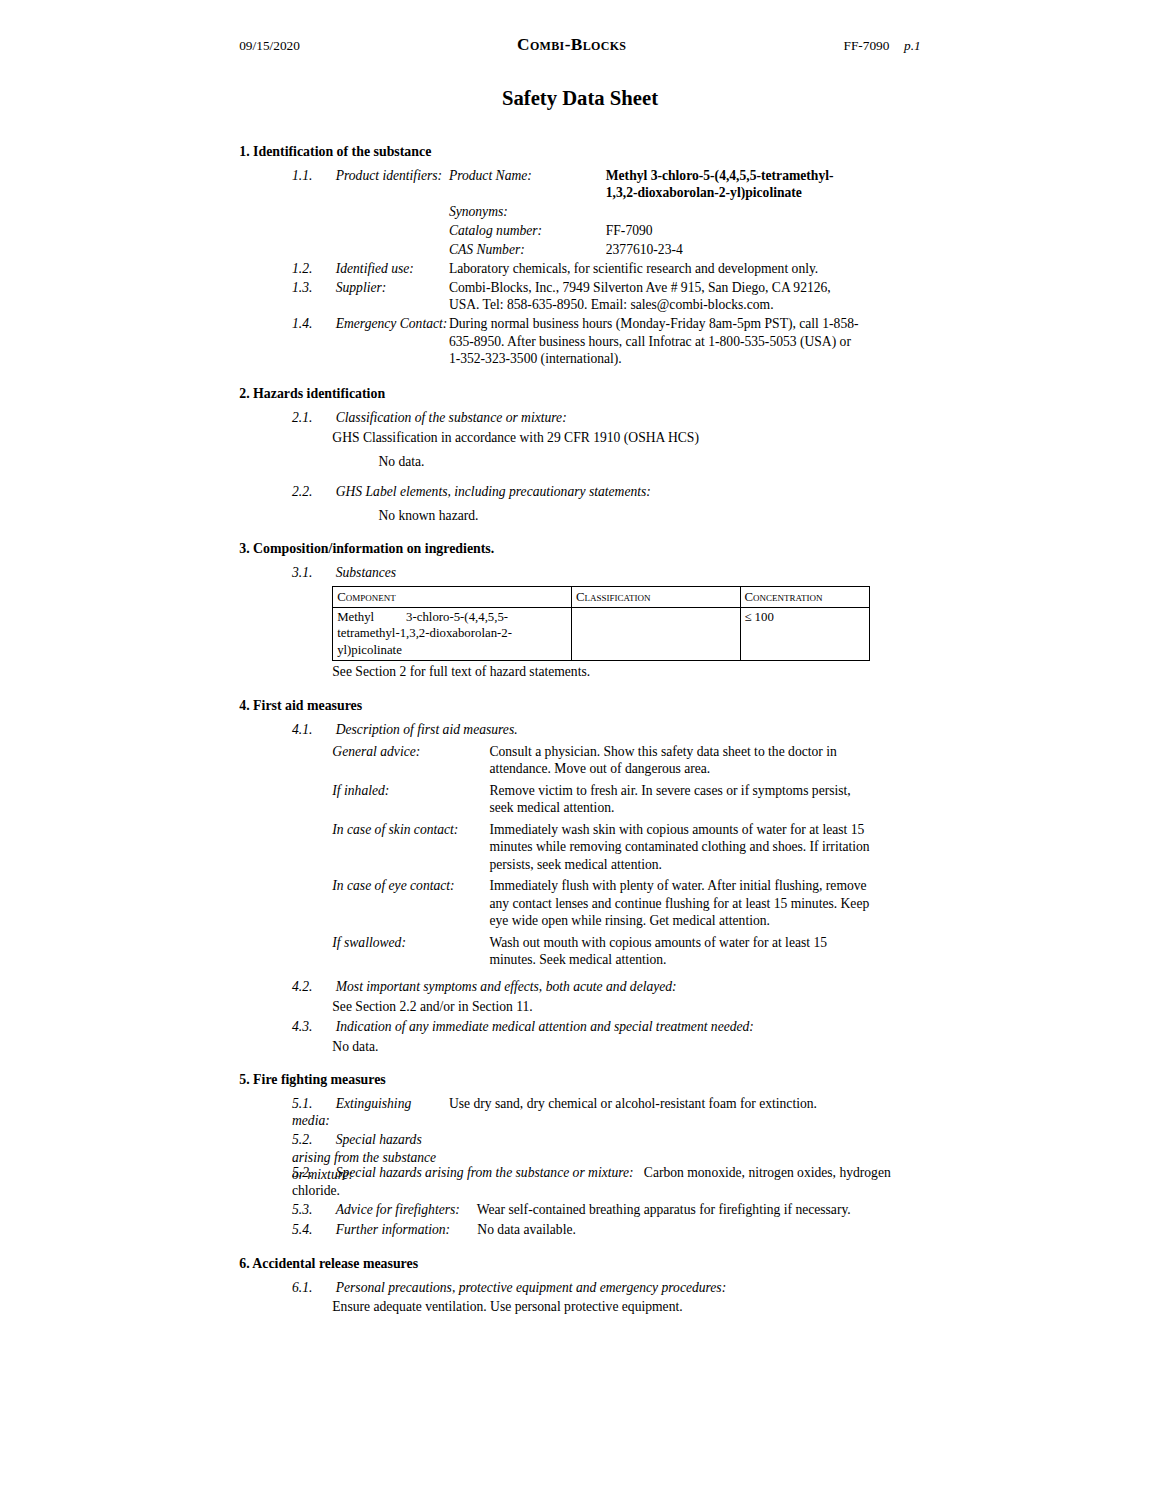09/15/2020
Combi-Blocks
FF-7090 p.1
Safety Data Sheet
1. Identification of the substance
| 1.1. Product identifiers: | Product Name: | Methyl 3-chloro-5-(4,4,5,5-tetramethyl-1,3,2-dioxaborolan-2-yl)picolinate |
| | Synonyms: | |
| | Catalog number: | FF-7090 |
| | CAS Number: | 2377610-23-4 |
| 1.2. Identified use: | Laboratory chemicals, for scientific research and development only. |
| 1.3. Supplier: | Combi-Blocks, Inc., 7949 Silverton Ave # 915, San Diego, CA 92126, USA. Tel: 858-635-8950. Email: sales@combi-blocks.com. |
| 1.4. Emergency Contact: | During normal business hours (Monday-Friday 8am-5pm PST), call 1-858-635-8950. After business hours, call Infotrac at 1-800-535-5053 (USA) or 1-352-323-3500 (international). |
2. Hazards identification
2.1. Classification of the substance or mixture:
GHS Classification in accordance with 29 CFR 1910 (OSHA HCS)
No data.
2.2. GHS Label elements, including precautionary statements:
No known hazard.
3. Composition/information on ingredients.
3.1. Substances
| Component | Classification | Concentration |
| --- | --- | --- |
| Methyl 3-chloro-5-(4,4,5,5-tetramethyl-1,3,2-dioxaborolan-2-yl)picolinate | | ≤ 100 |
See Section 2 for full text of hazard statements.
4. First aid measures
4.1. Description of first aid measures.
| General advice: | Consult a physician. Show this safety data sheet to the doctor in attendance. Move out of dangerous area. |
| If inhaled: | Remove victim to fresh air. In severe cases or if symptoms persist, seek medical attention. |
| In case of skin contact: | Immediately wash skin with copious amounts of water for at least 15 minutes while removing contaminated clothing and shoes. If irritation persists, seek medical attention. |
| In case of eye contact: | Immediately flush with plenty of water. After initial flushing, remove any contact lenses and continue flushing for at least 15 minutes. Keep eye wide open while rinsing. Get medical attention. |
| If swallowed: | Wash out mouth with copious amounts of water for at least 15 minutes. Seek medical attention. |
4.2. Most important symptoms and effects, both acute and delayed:
See Section 2.2 and/or in Section 11.
4.3. Indication of any immediate medical attention and special treatment needed:
No data.
5. Fire fighting measures
| 5.1. Extinguishing media: | Use dry sand, dry chemical or alcohol-resistant foam for extinction. |
| 5.2. Special hazards arising from the substance or mixture: | |
5.2.
5.2. Special hazards arising from the substance or mixture: Carbon monoxide, nitrogen oxides, hydrogen chloride.
5.3. Advice for firefighters: Wear self-contained breathing apparatus for firefighting if necessary.
5.4. Further information: No data available.
6. Accidental release measures
6.1. Personal precautions, protective equipment and emergency procedures:
Ensure adequate ventilation. Use personal protective equipment.